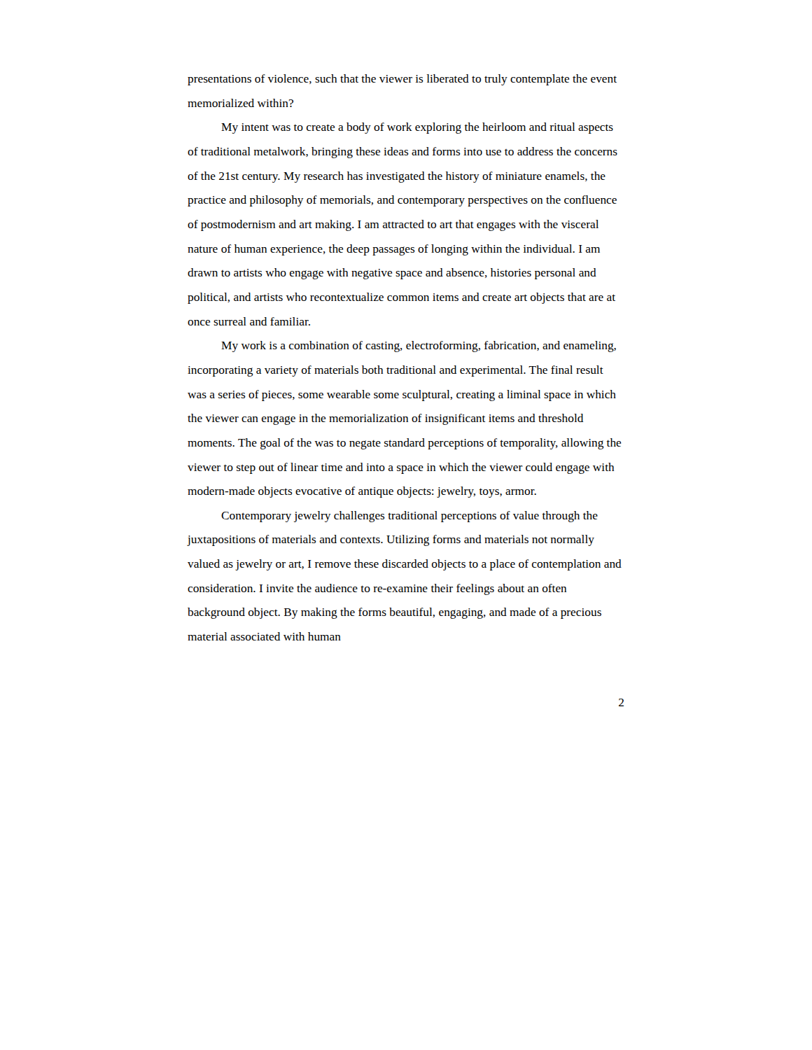presentations of violence, such that the viewer is liberated to truly contemplate the event memorialized within?
My intent was to create a body of work exploring the heirloom and ritual aspects of traditional metalwork, bringing these ideas and forms into use to address the concerns of the 21st century. My research has investigated the history of miniature enamels, the practice and philosophy of memorials, and contemporary perspectives on the confluence of postmodernism and art making. I am attracted to art that engages with the visceral nature of human experience, the deep passages of longing within the individual. I am drawn to artists who engage with negative space and absence, histories personal and political, and artists who recontextualize common items and create art objects that are at once surreal and familiar.
My work is a combination of casting, electroforming, fabrication, and enameling, incorporating a variety of materials both traditional and experimental. The final result was a series of pieces, some wearable some sculptural, creating a liminal space in which the viewer can engage in the memorialization of insignificant items and threshold moments. The goal of the was to negate standard perceptions of temporality, allowing the viewer to step out of linear time and into a space in which the viewer could engage with modern-made objects evocative of antique objects: jewelry, toys, armor.
Contemporary jewelry challenges traditional perceptions of value through the juxtapositions of materials and contexts. Utilizing forms and materials not normally valued as jewelry or art, I remove these discarded objects to a place of contemplation and consideration. I invite the audience to re-examine their feelings about an often background object. By making the forms beautiful, engaging, and made of a precious material associated with human
2